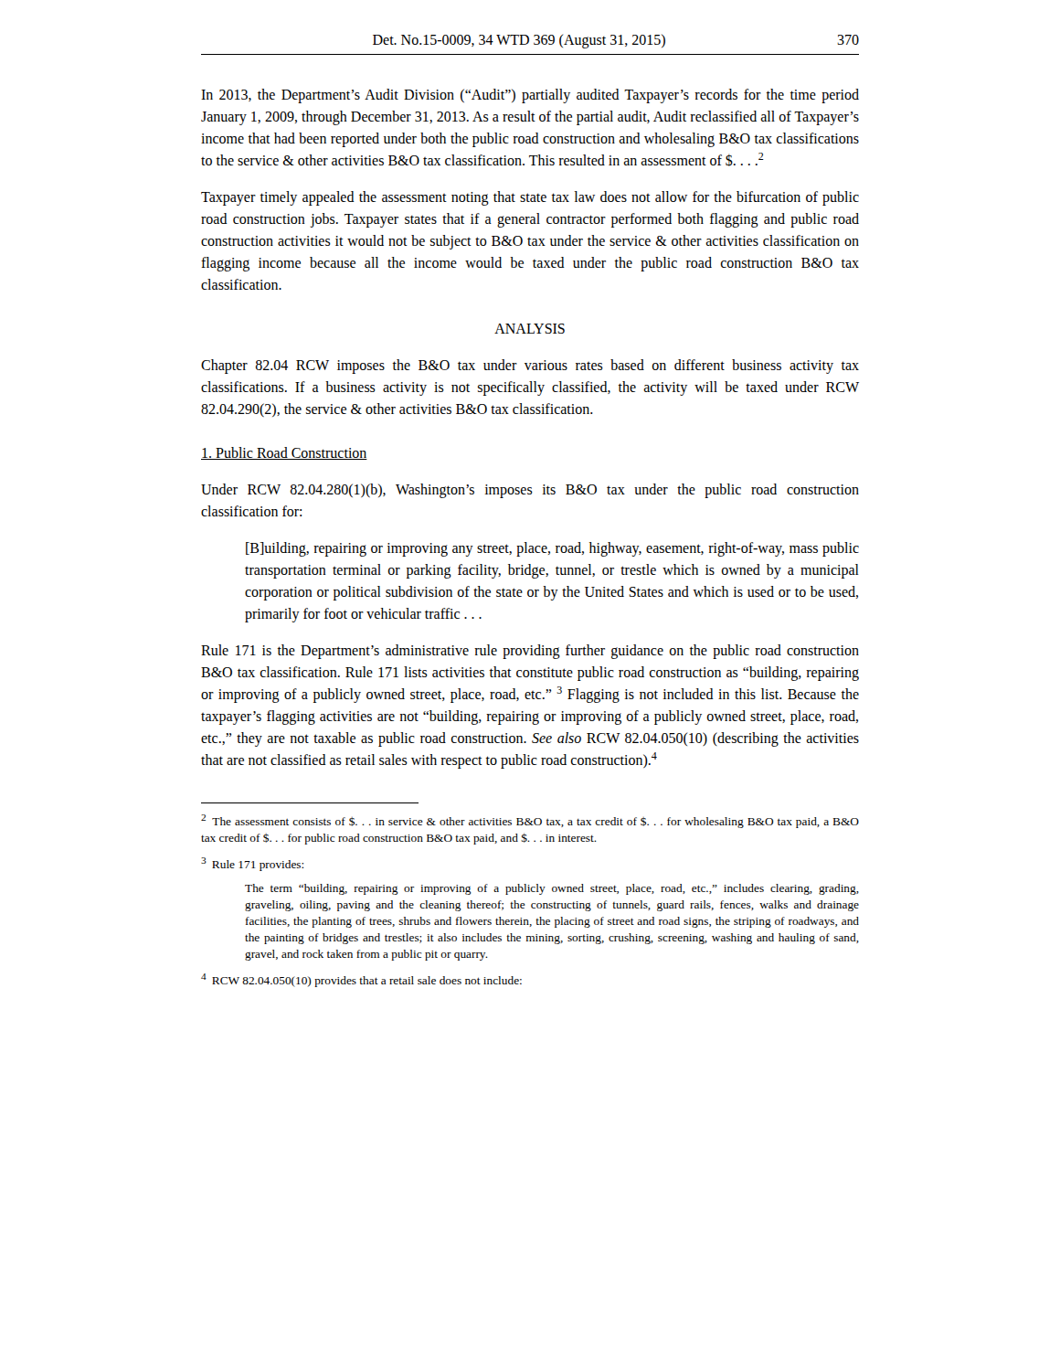Det. No.15-0009, 34 WTD 369 (August 31, 2015) 370
In 2013, the Department’s Audit Division (“Audit”) partially audited Taxpayer’s records for the time period January 1, 2009, through December 31, 2013. As a result of the partial audit, Audit reclassified all of Taxpayer’s income that had been reported under both the public road construction and wholesaling B&O tax classifications to the service & other activities B&O tax classification. This resulted in an assessment of $. . . .2
Taxpayer timely appealed the assessment noting that state tax law does not allow for the bifurcation of public road construction jobs. Taxpayer states that if a general contractor performed both flagging and public road construction activities it would not be subject to B&O tax under the service & other activities classification on flagging income because all the income would be taxed under the public road construction B&O tax classification.
ANALYSIS
Chapter 82.04 RCW imposes the B&O tax under various rates based on different business activity tax classifications. If a business activity is not specifically classified, the activity will be taxed under RCW 82.04.290(2), the service & other activities B&O tax classification.
1. Public Road Construction
Under RCW 82.04.280(1)(b), Washington’s imposes its B&O tax under the public road construction classification for:
[B]uilding, repairing or improving any street, place, road, highway, easement, right-of-way, mass public transportation terminal or parking facility, bridge, tunnel, or trestle which is owned by a municipal corporation or political subdivision of the state or by the United States and which is used or to be used, primarily for foot or vehicular traffic . . .
Rule 171 is the Department’s administrative rule providing further guidance on the public road construction B&O tax classification. Rule 171 lists activities that constitute public road construction as “building, repairing or improving of a publicly owned street, place, road, etc.” 3 Flagging is not included in this list. Because the taxpayer’s flagging activities are not “building, repairing or improving of a publicly owned street, place, road, etc.,” they are not taxable as public road construction. See also RCW 82.04.050(10) (describing the activities that are not classified as retail sales with respect to public road construction).4
2 The assessment consists of $. . . in service & other activities B&O tax, a tax credit of $. . . for wholesaling B&O tax paid, a B&O tax credit of $. . . for public road construction B&O tax paid, and $. . . in interest.
3 Rule 171 provides:
The term “building, repairing or improving of a publicly owned street, place, road, etc.,” includes clearing, grading, graveling, oiling, paving and the cleaning thereof; the constructing of tunnels, guard rails, fences, walks and drainage facilities, the planting of trees, shrubs and flowers therein, the placing of street and road signs, the striping of roadways, and the painting of bridges and trestles; it also includes the mining, sorting, crushing, screening, washing and hauling of sand, gravel, and rock taken from a public pit or quarry.
4 RCW 82.04.050(10) provides that a retail sale does not include: